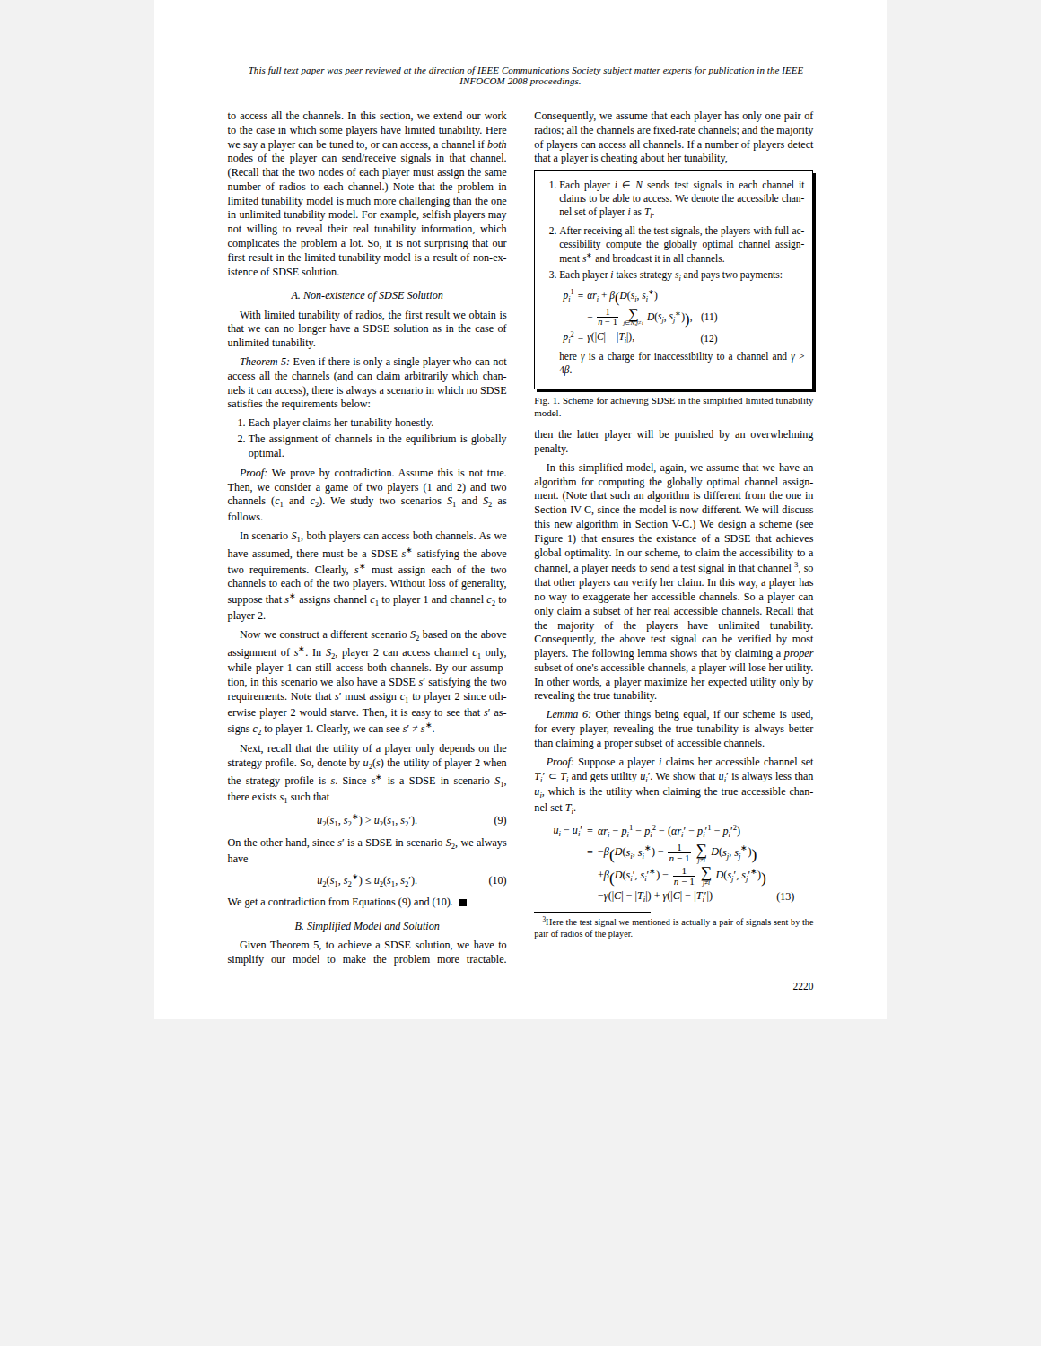This full text paper was peer reviewed at the direction of IEEE Communications Society subject matter experts for publication in the IEEE INFOCOM 2008 proceedings.
to access all the channels. In this section, we extend our work to the case in which some players have limited tunability. Here we say a player can be tuned to, or can access, a channel if both nodes of the player can send/receive signals in that channel. (Recall that the two nodes of each player must assign the same number of radios to each channel.) Note that the problem in limited tunability model is much more challenging than the one in unlimited tunability model. For example, selfish players may not willing to reveal their real tunability information, which complicates the problem a lot. So, it is not surprising that our first result in the limited tunability model is a result of non-existence of SDSE solution.
A. Non-existence of SDSE Solution
With limited tunability of radios, the first result we obtain is that we can no longer have a SDSE solution as in the case of unlimited tunability.
Theorem 5: Even if there is only a single player who can not access all the channels (and can claim arbitrarily which channels it can access), there is always a scenario in which no SDSE satisfies the requirements below:
Each player claims her tunability honestly.
The assignment of channels in the equilibrium is globally optimal.
Proof: We prove by contradiction. Assume this is not true. Then, we consider a game of two players (1 and 2) and two channels (c1 and c2). We study two scenarios S1 and S2 as follows.
In scenario S1, both players can access both channels. As we have assumed, there must be a SDSE s∗ satisfying the above two requirements. Clearly, s∗ must assign each of the two channels to each of the two players. Without loss of generality, suppose that s∗ assigns channel c1 to player 1 and channel c2 to player 2.
Now we construct a different scenario S2 based on the above assignment of s∗. In S2, player 2 can access channel c1 only, while player 1 can still access both channels. By our assumption, in this scenario we also have a SDSE s′ satisfying the two requirements. Note that s′ must assign c1 to player 2 since otherwise player 2 would starve. Then, it is easy to see that s′ assigns c2 to player 1. Clearly, we can see s′ ≠ s∗.
Next, recall that the utility of a player only depends on the strategy profile. So, denote by u2(s) the utility of player 2 when the strategy profile is s. Since s∗ is a SDSE in scenario S1, there exists s1 such that
u2(s1, s2∗) > u2(s1, s2′). (9)
On the other hand, since s′ is a SDSE in scenario S2, we always have
u2(s1, s2∗) ≤ u2(s1, s2′). (10)
We get a contradiction from Equations (9) and (10).
B. Simplified Model and Solution
Given Theorem 5, to achieve a SDSE solution, we have to simplify our model to make the problem more tractable. Consequently, we assume that each player has only one pair of radios; all the channels are fixed-rate channels; and the majority of players can access all channels. If a number of players detect that a player is cheating about her tunability,
Each player i ∈ N sends test signals in each channel it claims to be able to access. We denote the accessible channel set of player i as Ti.
After receiving all the test signals, the players with full accessibility compute the globally optimal channel assignment s∗ and broadcast it in all channels.
Each player i takes strategy si and pays two payments:
| p i 1 | = | αr i + β ( D ( s i , s i ∗ ) | |
| | | − 1 n − 1 ∑ j ∈ N , j ≠ i D ( s j , s j ∗ ) ) , | (11) |
| p i 2 | = | γ (/ C / − / T i /), | (12) |
here γ is a charge for inaccessibility to a channel and γ > 4β.
Fig. 1. Scheme for achieving SDSE in the simplified limited tunability model.
then the latter player will be punished by an overwhelming penalty.
In this simplified model, again, we assume that we have an algorithm for computing the globally optimal channel assignment. (Note that such an algorithm is different from the one in Section IV-C, since the model is now different. We will discuss this new algorithm in Section V-C.) We design a scheme (see Figure 1) that ensures the existance of a SDSE that achieves global optimality. In our scheme, to claim the accessibility to a channel, a player needs to send a test signal in that channel 3, so that other players can verify her claim. In this way, a player has no way to exaggerate her accessible channels. So a player can only claim a subset of her real accessible channels. Recall that the majority of the players have unlimited tunability. Consequently, the above test signal can be verified by most players. The following lemma shows that by claiming a proper subset of one's accessible channels, a player will lose her utility. In other words, a player maximize her expected utility only by revealing the true tunability.
Lemma 6: Other things being equal, if our scheme is used, for every player, revealing the true tunability is always better than claiming a proper subset of accessible channels.
Proof: Suppose a player i claims her accessible channel set Ti′ ⊂ Ti and gets utility ui′. We show that ui′ is always less than ui, which is the utility when claiming the true accessible channel set Ti.
| u i − u i ′ | = | αr i − p i 1 − p i 2 − ( αr i ′ − p i ′ 1 − p i ′ 2 ) | |
| | = | − β ( D ( s i , s i ∗ ) − 1 n − 1 ∑ j ≠ i D ( s j , s j ∗ ) ) | |
| | | + β ( D ( s i ′, s i ′ ∗ ) − 1 n − 1 ∑ j ≠ i D ( s j ′, s j ′ ∗ ) ) | |
| | | − γ (/ C / − / T i /) + γ (/ C / − / T i ′/) | (13) |
3Here the test signal we mentioned is actually a pair of signals sent by the pair of radios of the player.
2220